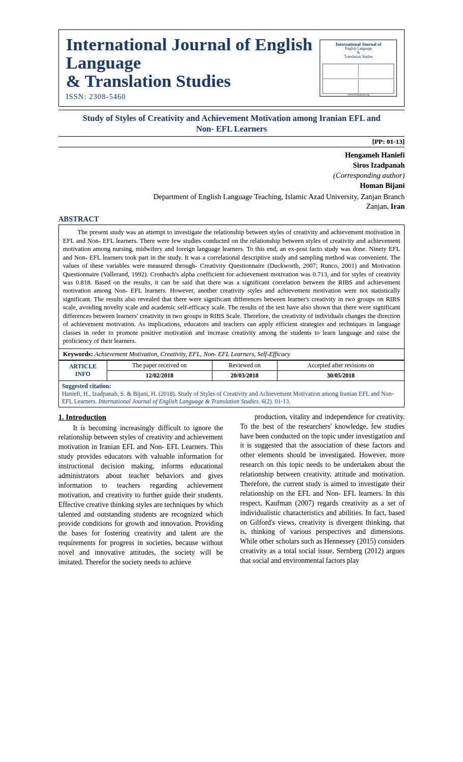International Journal of English Language
& Translation Studies
ISSN: 2308-5460
International Journal of
English Language
&
Translation Studies
www.eltsjournal.org
Study of Styles of Creativity and Achievement Motivation among Iranian EFL and
Non- EFL Learners
[PP: 01-13]
Hengameh Haniefi
Siros Izadpanah
(Corresponding author)
Homan Bijani
Department of English Language Teaching, Islamic Azad University, Zanjan Branch
Zanjan, Iran
ABSTRACT
The present study was an attempt to investigate the relationship between styles of creativity and achievement motivation in EFL and Non- EFL learners. There were few studies conducted on the relationship between styles of creativity and achievement motivation among nursing, midwifery and foreign language learners. To this end, an ex-post facto study was done. Ninety EFL and Non- EFL learners took part in the study. It was a correlational descriptive study and sampling method was convenient. The values of these variables were measured through- Creativity Questionnaire (Duckworth, 2007; Runco, 2001) and Motivation Questionnaire (Vallerand, 1992). Cronbach's alpha coefficient for achievement motivation was 0.713, and for styles of creativity was 0.818. Based on the results, it can be said that there was a significant correlation between the RIBS and achievement motivation among Non- EFL learners. However, another creativity styles and achievement motivation were not statistically significant. The results also revealed that there were significant differences between learner's creativity in two groups on RIBS scale, avoiding novelty scale and academic self-efficacy scale. The results of the test have also shown that there were significant differences between learners' creativity in two groups in RIBS Scale. Therefore, the creativity of individuals changes the direction of achievement motivation. As implications, educators and teachers can apply efficient strategies and techniques in language classes in order to promote positive motivation and increase creativity among the students to learn language and raise the proficiency of their learners.
Keywords: Achievement Motivation, Creativity, EFL, Non- EFL Learners, Self-Efficacy
| ARTICLE INFO | The paper received on | Reviewed on | Accepted after revisions on |
| 12/02/2018 | 20/03/2018 | 30/05/2018 |
Suggested citation:
Haniefi, H., Izadpanah, S. & Bijani, H. (2018). Study of Styles of Creativity and Achievement Motivation among Iranian EFL and Non- EFL Learners. International Journal of English Language & Translation Studies. 6(2). 01-13.
1. Introduction
It is becoming increasingly difficult to ignore the relationship between styles of creativity and achievement motivation in Iranian EFL and Non- EFL Learners. This study provides educators with valuable information for instructional decision making, informs educational administrators about teacher behaviors and gives information to teachers regarding achievement motivation, and creativity to further guide their students. Effective creative thinking styles are techniques by which talented and outstanding students are recognized which provide conditions for growth and innovation. Providing the bases for fostering creativity and talent are the requirements for progress in societies, because without novel and innovative attitudes, the society will be imitated. Therefor the society needs to achieve
production, vitality and independence for creativity. To the best of the researchers' knowledge, few studies have been conducted on the topic under investigation and it is suggested that the association of these factors and other elements should be investigated. However, more research on this topic needs to be undertaken about the relationship between creativity, attitude and motivation. Therefore, the current study is aimed to investigate their relationship on the EFL and Non- EFL learners. In this respect, Kaufman (2007) regards creativity as a set of individualistic characteristics and abilities. In fact, based on Gilford's views, creativity is divergent thinking, that is, thinking of various perspectives and dimensions. While other scholars such as Hennessey (2015) considers creativity as a total social issue, Sernberg (2012) argues that social and environmental factors play